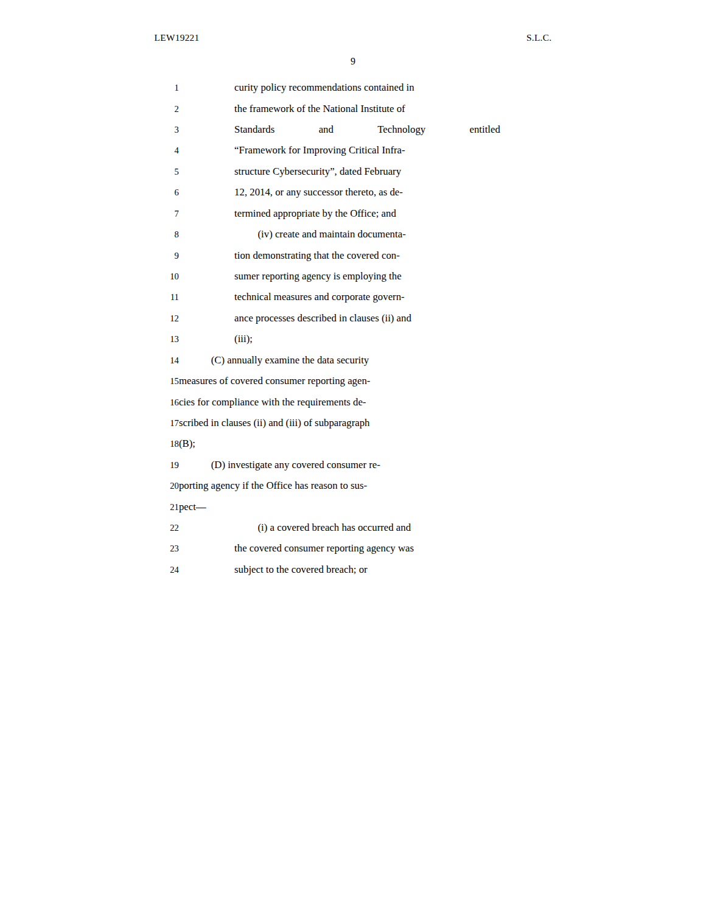LEW19221
S.L.C.
9
| 1 | curity policy recommendations contained in |
| 2 | the framework of the National Institute of |
| 3 | Standards and Technology entitled |
| 4 | “Framework for Improving Critical Infra- |
| 5 | structure Cybersecurity”, dated February |
| 6 | 12, 2014, or any successor thereto, as de- |
| 7 | termined appropriate by the Office; and |
| 8 | (iv) create and maintain documenta- |
| 9 | tion demonstrating that the covered con- |
| 10 | sumer reporting agency is employing the |
| 11 | technical measures and corporate govern- |
| 12 | ance processes described in clauses (ii) and |
| 13 | (iii); |
| 14 | (C) annually examine the data security |
| 15 | measures of covered consumer reporting agen- |
| 16 | cies for compliance with the requirements de- |
| 17 | scribed in clauses (ii) and (iii) of subparagraph |
| 18 | (B); |
| 19 | (D) investigate any covered consumer re- |
| 20 | porting agency if the Office has reason to sus- |
| 21 | pect— |
| 22 | (i) a covered breach has occurred and |
| 23 | the covered consumer reporting agency was |
| 24 | subject to the covered breach; or |